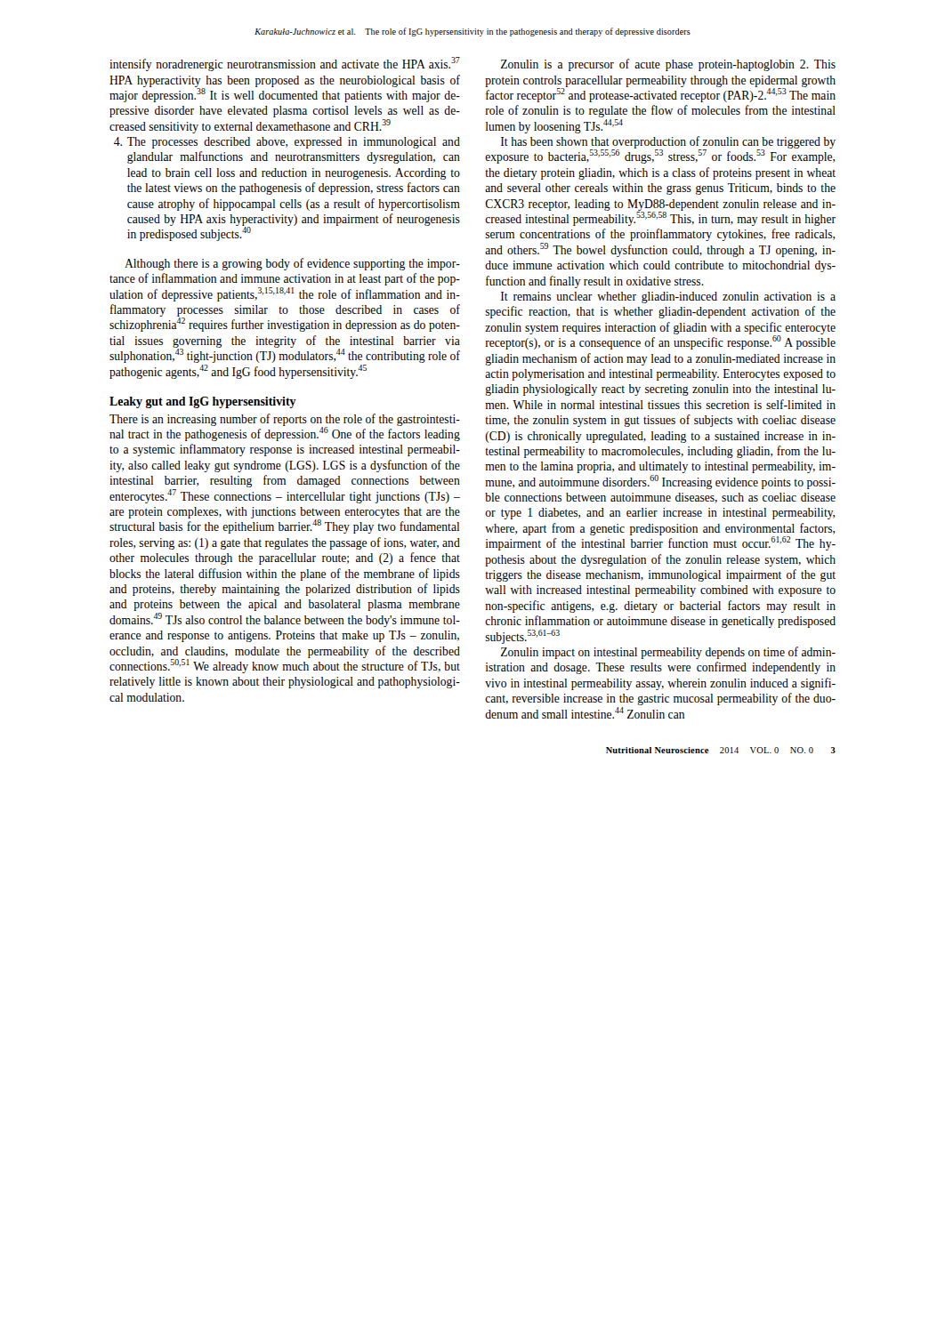Karakuła-Juchnowicz et al. The role of IgG hypersensitivity in the pathogenesis and therapy of depressive disorders
intensify noradrenergic neurotransmission and activate the HPA axis.37 HPA hyperactivity has been proposed as the neurobiological basis of major depression.38 It is well documented that patients with major depressive disorder have elevated plasma cortisol levels as well as decreased sensitivity to external dexamethasone and CRH.39
The processes described above, expressed in immunological and glandular malfunctions and neurotransmitters dysregulation, can lead to brain cell loss and reduction in neurogenesis. According to the latest views on the pathogenesis of depression, stress factors can cause atrophy of hippocampal cells (as a result of hypercortisolism caused by HPA axis hyperactivity) and impairment of neurogenesis in predisposed subjects.40
Although there is a growing body of evidence supporting the importance of inflammation and immune activation in at least part of the population of depressive patients,3,15,18,41 the role of inflammation and inflammatory processes similar to those described in cases of schizophrenia42 requires further investigation in depression as do potential issues governing the integrity of the intestinal barrier via sulphonation,43 tight-junction (TJ) modulators,44 the contributing role of pathogenic agents,42 and IgG food hypersensitivity.45
Leaky gut and IgG hypersensitivity
There is an increasing number of reports on the role of the gastrointestinal tract in the pathogenesis of depression.46 One of the factors leading to a systemic inflammatory response is increased intestinal permeability, also called leaky gut syndrome (LGS). LGS is a dysfunction of the intestinal barrier, resulting from damaged connections between enterocytes.47 These connections – intercellular tight junctions (TJs) – are protein complexes, with junctions between enterocytes that are the structural basis for the epithelium barrier.48 They play two fundamental roles, serving as: (1) a gate that regulates the passage of ions, water, and other molecules through the paracellular route; and (2) a fence that blocks the lateral diffusion within the plane of the membrane of lipids and proteins, thereby maintaining the polarized distribution of lipids and proteins between the apical and basolateral plasma membrane domains.49 TJs also control the balance between the body's immune tolerance and response to antigens. Proteins that make up TJs – zonulin, occludin, and claudins, modulate the permeability of the described connections.50,51 We already know much about the structure of TJs, but relatively little is known about their physiological and pathophysiological modulation.
Zonulin is a precursor of acute phase protein-haptoglobin 2. This protein controls paracellular permeability through the epidermal growth factor receptor52 and protease-activated receptor (PAR)-2.44,53 The main role of zonulin is to regulate the flow of molecules from the intestinal lumen by loosening TJs.44,54
It has been shown that overproduction of zonulin can be triggered by exposure to bacteria,53,55,56 drugs,53 stress,57 or foods.53 For example, the dietary protein gliadin, which is a class of proteins present in wheat and several other cereals within the grass genus Triticum, binds to the CXCR3 receptor, leading to MyD88-dependent zonulin release and increased intestinal permeability.53,56,58 This, in turn, may result in higher serum concentrations of the proinflammatory cytokines, free radicals, and others.59 The bowel dysfunction could, through a TJ opening, induce immune activation which could contribute to mitochondrial dysfunction and finally result in oxidative stress.
It remains unclear whether gliadin-induced zonulin activation is a specific reaction, that is whether gliadin-dependent activation of the zonulin system requires interaction of gliadin with a specific enterocyte receptor(s), or is a consequence of an unspecific response.60 A possible gliadin mechanism of action may lead to a zonulin-mediated increase in actin polymerisation and intestinal permeability. Enterocytes exposed to gliadin physiologically react by secreting zonulin into the intestinal lumen. While in normal intestinal tissues this secretion is self-limited in time, the zonulin system in gut tissues of subjects with coeliac disease (CD) is chronically upregulated, leading to a sustained increase in intestinal permeability to macromolecules, including gliadin, from the lumen to the lamina propria, and ultimately to intestinal permeability, immune, and autoimmune disorders.60 Increasing evidence points to possible connections between autoimmune diseases, such as coeliac disease or type 1 diabetes, and an earlier increase in intestinal permeability, where, apart from a genetic predisposition and environmental factors, impairment of the intestinal barrier function must occur.61,62 The hypothesis about the dysregulation of the zonulin release system, which triggers the disease mechanism, immunological impairment of the gut wall with increased intestinal permeability combined with exposure to non-specific antigens, e.g. dietary or bacterial factors may result in chronic inflammation or autoimmune disease in genetically predisposed subjects.53,61–63
Zonulin impact on intestinal permeability depends on time of administration and dosage. These results were confirmed independently in vivo in intestinal permeability assay, wherein zonulin induced a significant, reversible increase in the gastric mucosal permeability of the duodenum and small intestine.44 Zonulin can
Nutritional Neuroscience 2014 VOL. 0 NO. 0 3